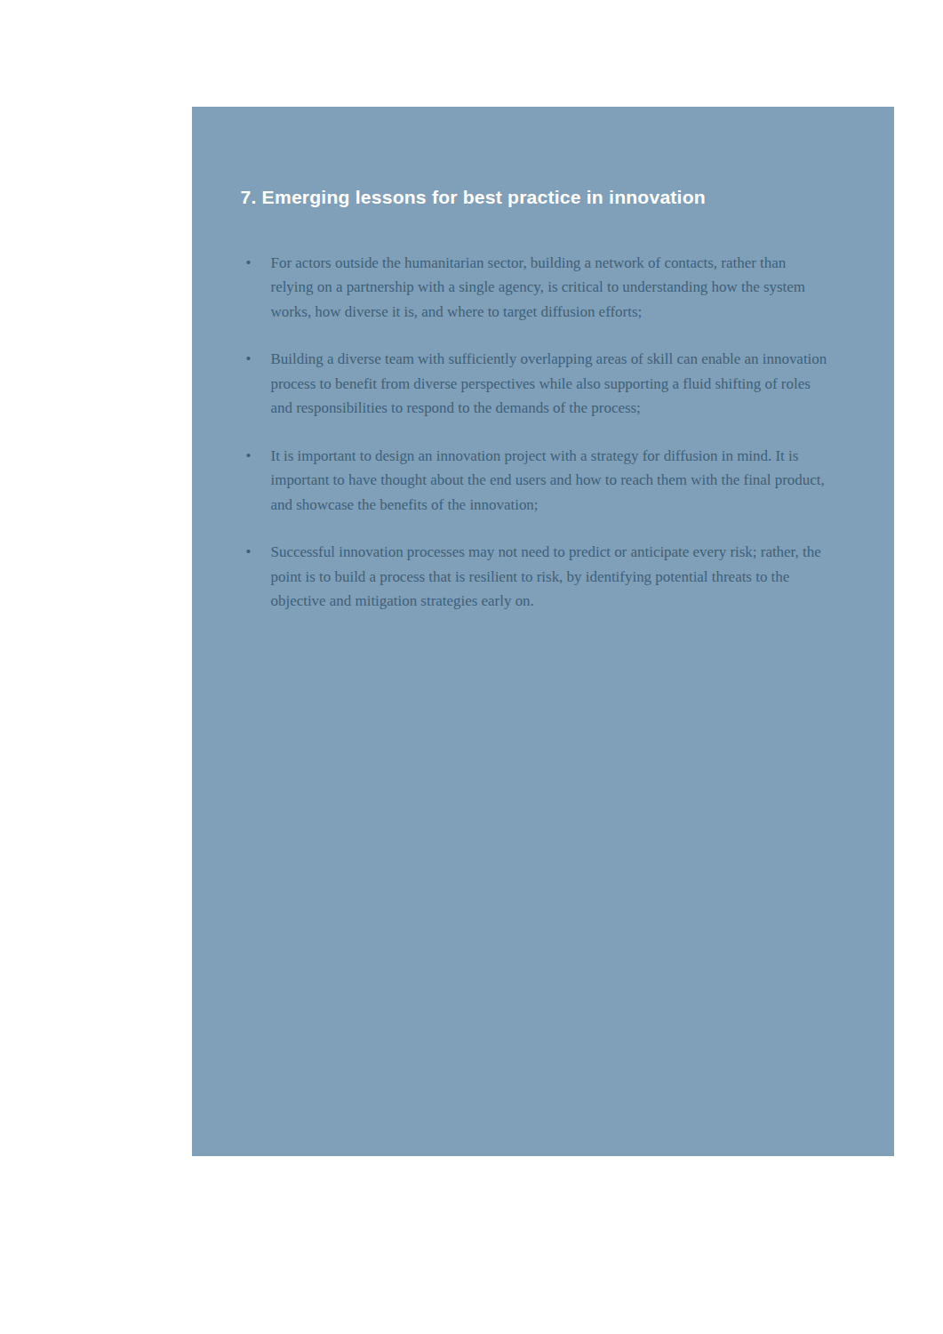7. Emerging lessons for best practice in innovation
For actors outside the humanitarian sector, building a network of contacts, rather than relying on a partnership with a single agency, is critical to understanding how the system works, how diverse it is, and where to target diffusion efforts;
Building a diverse team with sufficiently overlapping areas of skill can enable an innovation process to benefit from diverse perspectives while also supporting a fluid shifting of roles and responsibilities to respond to the demands of the process;
It is important to design an innovation project with a strategy for diffusion in mind. It is important to have thought about the end users and how to reach them with the final product, and showcase the benefits of the innovation;
Successful innovation processes may not need to predict or anticipate every risk; rather, the point is to build a process that is resilient to risk, by identifying potential threats to the objective and mitigation strategies early on.